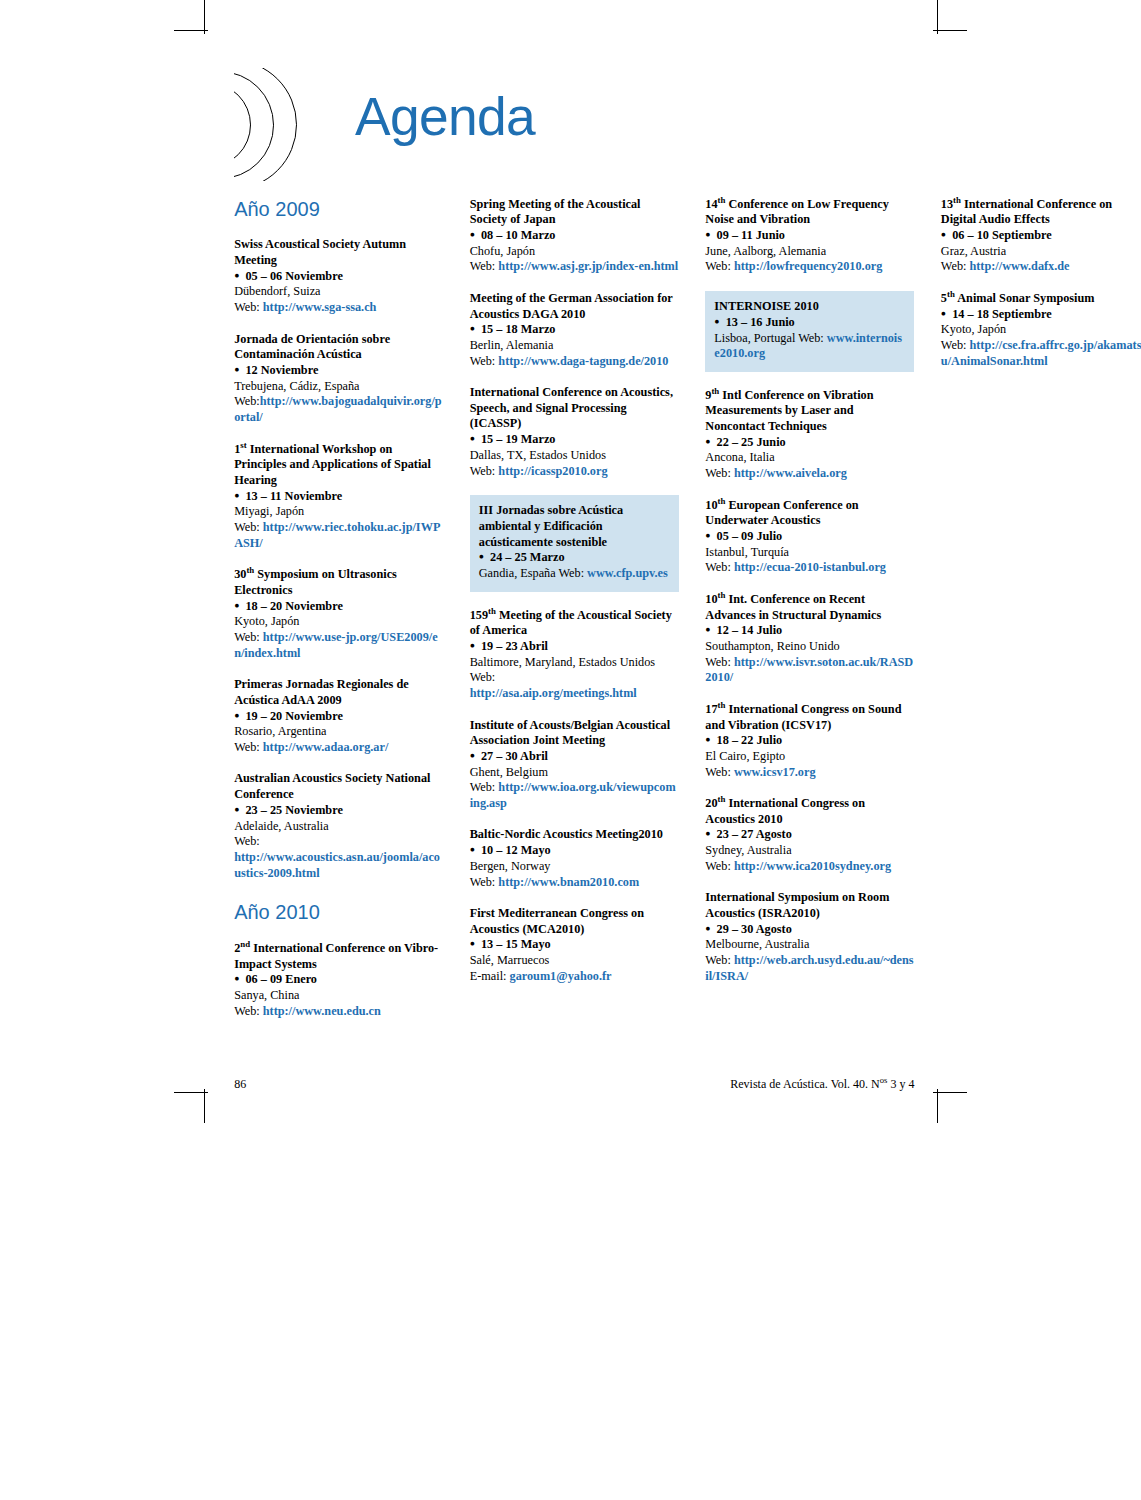Agenda
Año 2009
Swiss Acoustical Society Autumn Meeting 05 – 06 Noviembre Dübendorf, Suiza Web: http://www.sga-ssa.ch
Jornada de Orientación sobre Contaminación Acústica 12 Noviembre Trebujena, Cádiz, España Web: http://www.bajoguadalquivir.org/portal/
1st International Workshop on Principles and Applications of Spatial Hearing 13 – 11 Noviembre Miyagi, Japón Web: http://www.riec.tohoku.ac.jp/IWPASH/
30th Symposium on Ultrasonics Electronics 18 – 20 Noviembre Kyoto, Japón Web: http://www.use-jp.org/USE2009/en/index.html
Primeras Jornadas Regionales de Acústica AdAA 2009 19 – 20 Noviembre Rosario, Argentina Web: http://www.adaa.org.ar/
Australian Acoustics Society National Conference 23 – 25 Noviembre Adelaide, Australia Web:
http://www.acoustics.asn.au/joomla/acoustics-2009.html
Año 2010
2nd International Conference on Vibro-Impact Systems 06 – 09 Enero Sanya, China Web: http://www.neu.edu.cn
Spring Meeting of the Acoustical Society of Japan 08 – 10 Marzo Chofu, Japón Web: http://www.asj.gr.jp/index-en.html
Meeting of the German Association for Acoustics DAGA 2010 15 – 18 Marzo Berlin, Alemania Web: http://www.daga-tagung.de/2010
International Conference on Acoustics, Speech, and Signal Processing (ICASSP) 15 – 19 Marzo Dallas, TX, Estados Unidos Web: http://icassp2010.org
III Jornadas sobre Acústica ambiental y Edificación acústicamente sostenible 24 – 25 Marzo Gandia, España Web: www.cfp.upv.es
159th Meeting of the Acoustical Society of America 19 – 23 Abril Baltimore, Maryland, Estados Unidos Web:
http://asa.aip.org/meetings.html
Institute of Acousts/Belgian Acoustical Association Joint Meeting 27 – 30 Abril Ghent, Belgium Web: http://www.ioa.org.uk/viewupcoming.asp
Baltic-Nordic Acoustics Meeting2010 10 – 12 Mayo Bergen, Norway Web: http://www.bnam2010.com
First Mediterranean Congress on Acoustics (MCA2010) 13 – 15 Mayo Salé, Marruecos E-mail: garoum1@yahoo.fr
14th Conference on Low Frequency Noise and Vibration 09 – 11 Junio June, Aalborg, Alemania Web: http://lowfrequency2010.org
INTERNOISE 2010 13 – 16 Junio Lisboa, Portugal Web: www.internoise2010.org
9th Intl Conference on Vibration Measurements by Laser and Noncontact Techniques 22 – 25 Junio Ancona, Italia Web: http://www.aivela.org
10th European Conference on Underwater Acoustics 05 – 09 Julio Istanbul, Turquía Web: http://ecua-2010-istanbul.org
10th Int. Conference on Recent Advances in Structural Dynamics 12 – 14 Julio Southampton, Reino Unido Web: http://www.isvr.soton.ac.uk/RASD2010/
17th International Congress on Sound and Vibration (ICSV17) 18 – 22 Julio El Cairo, Egipto Web: www.icsv17.org
20th International Congress on Acoustics 2010 23 – 27 Agosto Sydney, Australia Web: http://www.ica2010sydney.org
International Symposium on Room Acoustics (ISRA2010) 29 – 30 Agosto Melbourne, Australia Web: http://web.arch.usyd.edu.au/~densil/ISRA/
13th International Conference on Digital Audio Effects 06 – 10 Septiembre Graz, Austria Web: http://www.dafx.de
5th Animal Sonar Symposium 14 – 18 Septiembre Kyoto, Japón Web: http://cse.fra.affrc.go.jp/akamatsu/AnimalSonar.html
86 Revista de Acústica. Vol. 40. Nos 3 y 4